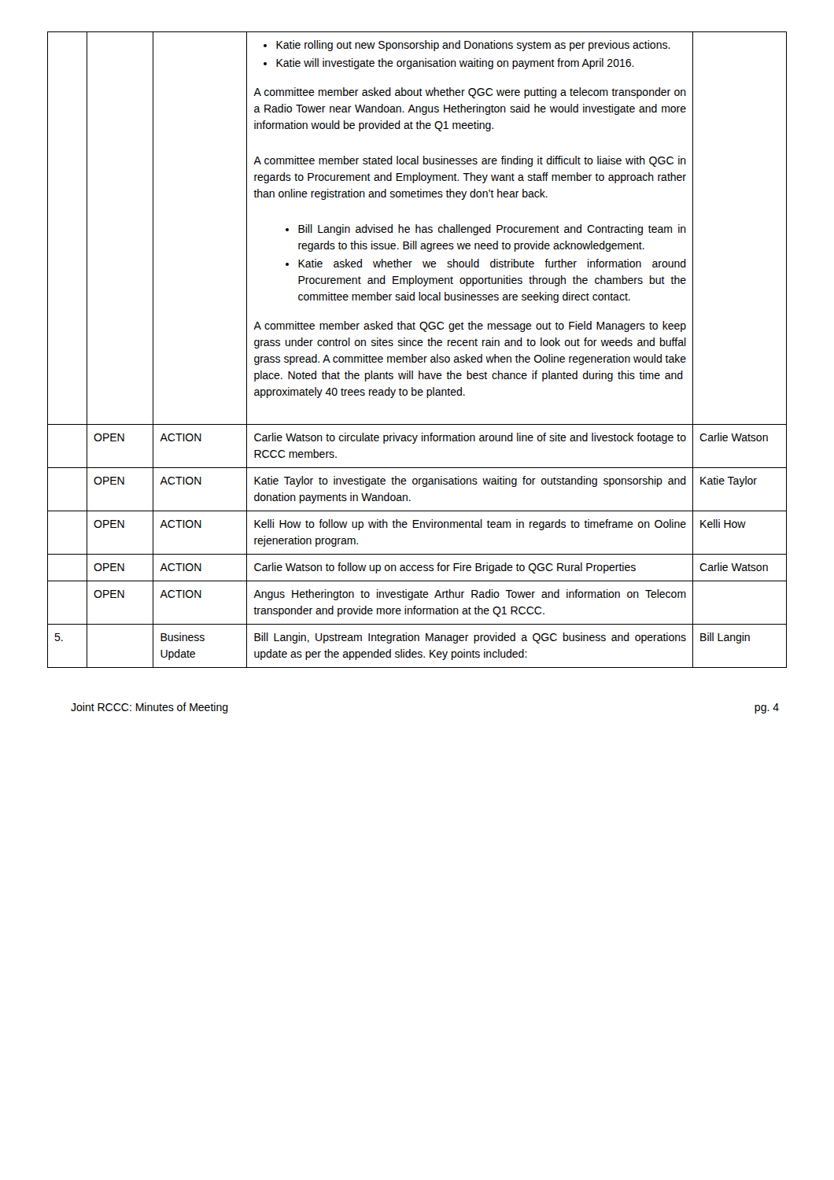| | | | Katie rolling out new Sponsorship and Donations system as per previous actions. Katie will investigate the organisation waiting on payment from April 2016. A committee member asked about whether QGC were putting a telecom transponder on a Radio Tower near Wandoan. Angus Hetherington said he would investigate and more information would be provided at the Q1 meeting. A committee member stated local businesses are finding it difficult to liaise with QGC in regards to Procurement and Employment. They want a staff member to approach rather than online registration and sometimes they don’t hear back. Bill Langin advised he has challenged Procurement and Contracting team in regards to this issue. Bill agrees we need to provide acknowledgement. Katie asked whether we should distribute further information around Procurement and Employment opportunities through the chambers but the committee member said local businesses are seeking direct contact. A committee member asked that QGC get the message out to Field Managers to keep grass under control on sites since the recent rain and to look out for weeds and buffal grass spread. A committee member also asked when the Ooline regeneration would take place. Noted that the plants will have the best chance if planted during this time and approximately 40 trees ready to be planted. | |
| | OPEN | ACTION | Carlie Watson to circulate privacy information around line of site and livestock footage to RCCC members. | Carlie Watson |
| | OPEN | ACTION | Katie Taylor to investigate the organisations waiting for outstanding sponsorship and donation payments in Wandoan. | Katie Taylor |
| | OPEN | ACTION | Kelli How to follow up with the Environmental team in regards to timeframe on Ooline rejeneration program. | Kelli How |
| | OPEN | ACTION | Carlie Watson to follow up on access for Fire Brigade to QGC Rural Properties | Carlie Watson |
| | OPEN | ACTION | Angus Hetherington to investigate Arthur Radio Tower and information on Telecom transponder and provide more information at the Q1 RCCC. | |
| 5. | | Business Update | Bill Langin, Upstream Integration Manager provided a QGC business and operations update as per the appended slides. Key points included: | Bill Langin |
Joint RCCC: Minutes of Meeting pg. 4